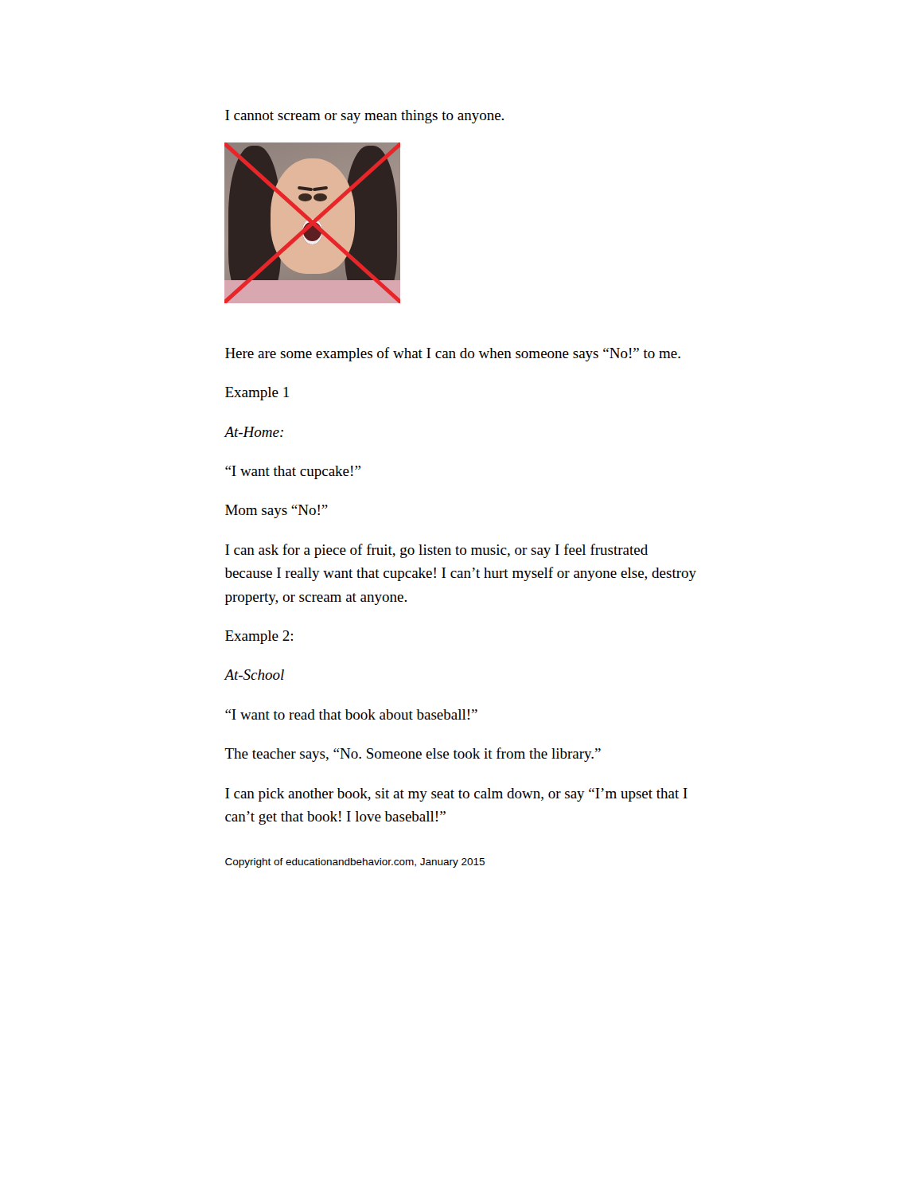I cannot scream or say mean things to anyone.
Here are some examples of what I can do when someone says “No!” to me.
Example 1
At-Home:
“I want that cupcake!”
Mom says “No!”
I can ask for a piece of fruit, go listen to music, or say I feel frustrated because I really want that cupcake! I can’t hurt myself or anyone else, destroy property, or scream at anyone.
Example 2:
At-School
“I want to read that book about baseball!”
The teacher says, “No. Someone else took it from the library.”
I can pick another book, sit at my seat to calm down, or say “I’m upset that I can’t get that book! I love baseball!”
Copyright of educationandbehavior.com, January 2015